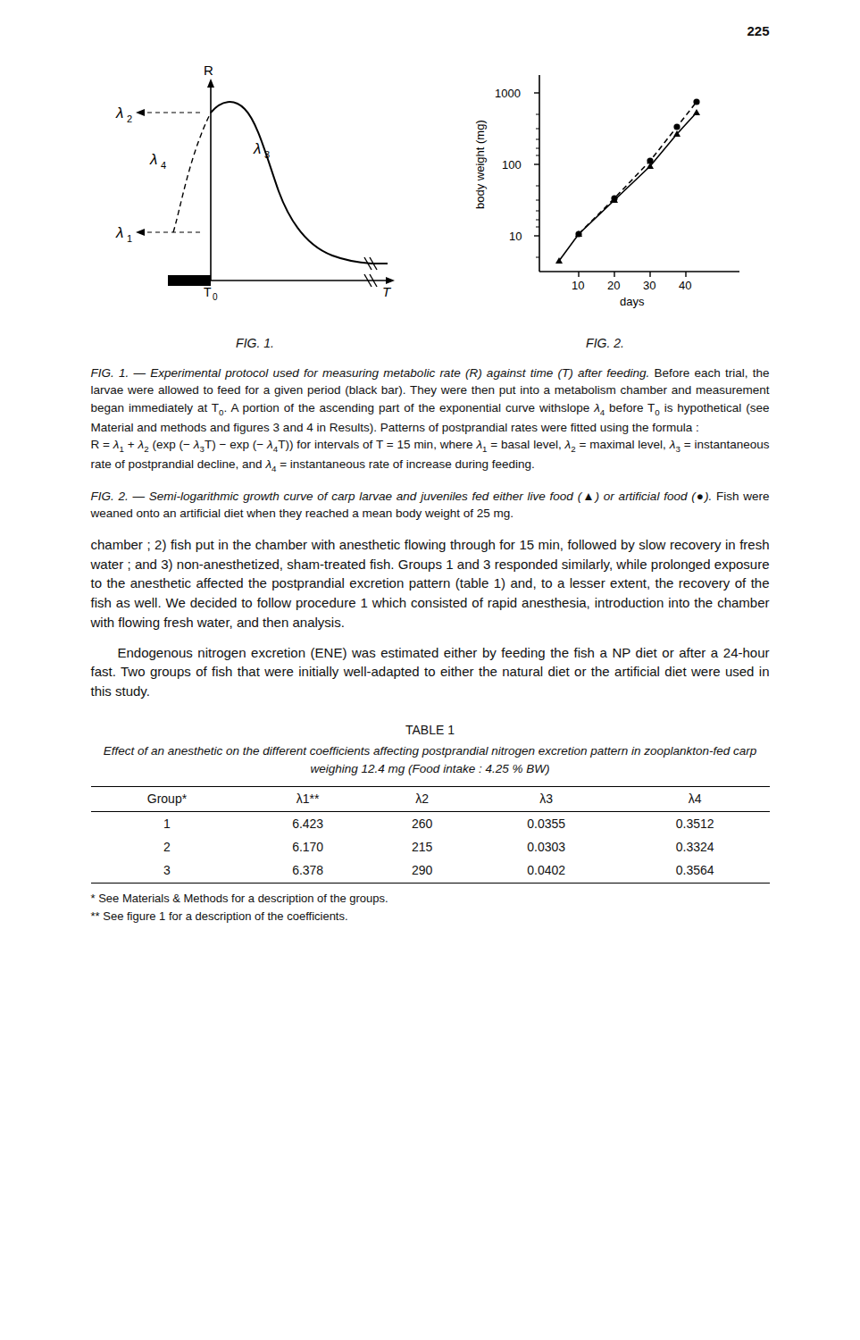225
R T T 0 λ 2 λ 1 λ 4 λ 3
FIG. 1.
body weight (mg) 1000 100 10 10 20 30 40 days
FIG. 2.
FIG. 1. — Experimental protocol used for measuring metabolic rate (R) against time (T) after feeding. Before each trial, the larvae were allowed to feed for a given period (black bar). They were then put into a metabolism chamber and measurement began immediately at T0. A portion of the ascending part of the exponential curve withslope λ4 before T0 is hypothetical (see Material and methods and figures 3 and 4 in Results). Patterns of postprandial rates were fitted using the formula :
R = λ1 + λ2 (exp (− λ3T) − exp (− λ4T)) for intervals of T = 15 min, where λ1 = basal level, λ2 = maximal level, λ3 = instantaneous rate of postprandial decline, and λ4 = instantaneous rate of increase during feeding.
FIG. 2. — Semi-logarithmic growth curve of carp larvae and juveniles fed either live food (▲) or artificial food (●). Fish were weaned onto an artificial diet when they reached a mean body weight of 25 mg.
chamber ; 2) fish put in the chamber with anesthetic flowing through for 15 min, followed by slow recovery in fresh water ; and 3) non-anesthetized, sham-treated fish. Groups 1 and 3 responded similarly, while prolonged exposure to the anesthetic affected the postprandial excretion pattern (table 1) and, to a lesser extent, the recovery of the fish as well. We decided to follow procedure 1 which consisted of rapid anesthesia, introduction into the chamber with flowing fresh water, and then analysis.
Endogenous nitrogen excretion (ENE) was estimated either by feeding the fish a NP diet or after a 24-hour fast. Two groups of fish that were initially well-adapted to either the natural diet or the artificial diet were used in this study.
TABLE 1
Effect of an anesthetic on the different coefficients affecting postprandial nitrogen excretion pattern in zooplankton-fed carp weighing 12.4 mg (Food intake : 4.25 % BW)
| Group* | λ1** | λ2 | λ3 | λ4 |
| --- | --- | --- | --- | --- |
| 1 | 6.423 | 260 | 0.0355 | 0.3512 |
| 2 | 6.170 | 215 | 0.0303 | 0.3324 |
| 3 | 6.378 | 290 | 0.0402 | 0.3564 |
* See Materials & Methods for a description of the groups.
** See figure 1 for a description of the coefficients.